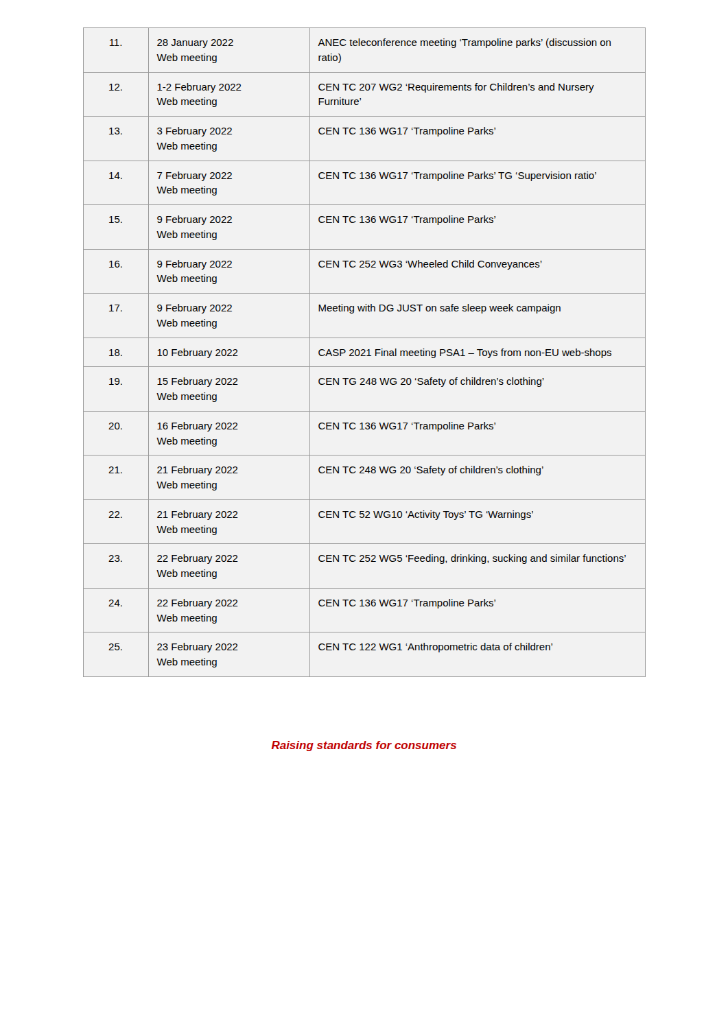| 11. | 28 January 2022 Web meeting | ANEC teleconference meeting ‘Trampoline parks’ (discussion on ratio) |
| 12. | 1-2 February 2022 Web meeting | CEN TC 207 WG2 ‘Requirements for Children’s and Nursery Furniture’ |
| 13. | 3 February 2022 Web meeting | CEN TC 136 WG17 ‘Trampoline Parks’ |
| 14. | 7 February 2022 Web meeting | CEN TC 136 WG17 ‘Trampoline Parks’ TG ‘Supervision ratio’ |
| 15. | 9 February 2022 Web meeting | CEN TC 136 WG17 ‘Trampoline Parks’ |
| 16. | 9 February 2022 Web meeting | CEN TC 252 WG3 ‘Wheeled Child Conveyances’ |
| 17. | 9 February 2022 Web meeting | Meeting with DG JUST on safe sleep week campaign |
| 18. | 10 February 2022 | CASP 2021 Final meeting PSA1 – Toys from non-EU web-shops |
| 19. | 15 February 2022 Web meeting | CEN TG 248 WG 20 ‘Safety of children’s clothing’ |
| 20. | 16 February 2022 Web meeting | CEN TC 136 WG17 ‘Trampoline Parks’ |
| 21. | 21 February 2022 Web meeting | CEN TC 248 WG 20 ‘Safety of children’s clothing’ |
| 22. | 21 February 2022 Web meeting | CEN TC 52 WG10 ‘Activity Toys’ TG ‘Warnings’ |
| 23. | 22 February 2022 Web meeting | CEN TC 252 WG5 ‘Feeding, drinking, sucking and similar functions’ |
| 24. | 22 February 2022 Web meeting | CEN TC 136 WG17 ‘Trampoline Parks’ |
| 25. | 23 February 2022 Web meeting | CEN TC 122 WG1 ‘Anthropometric data of children’ |
Raising standards for consumers